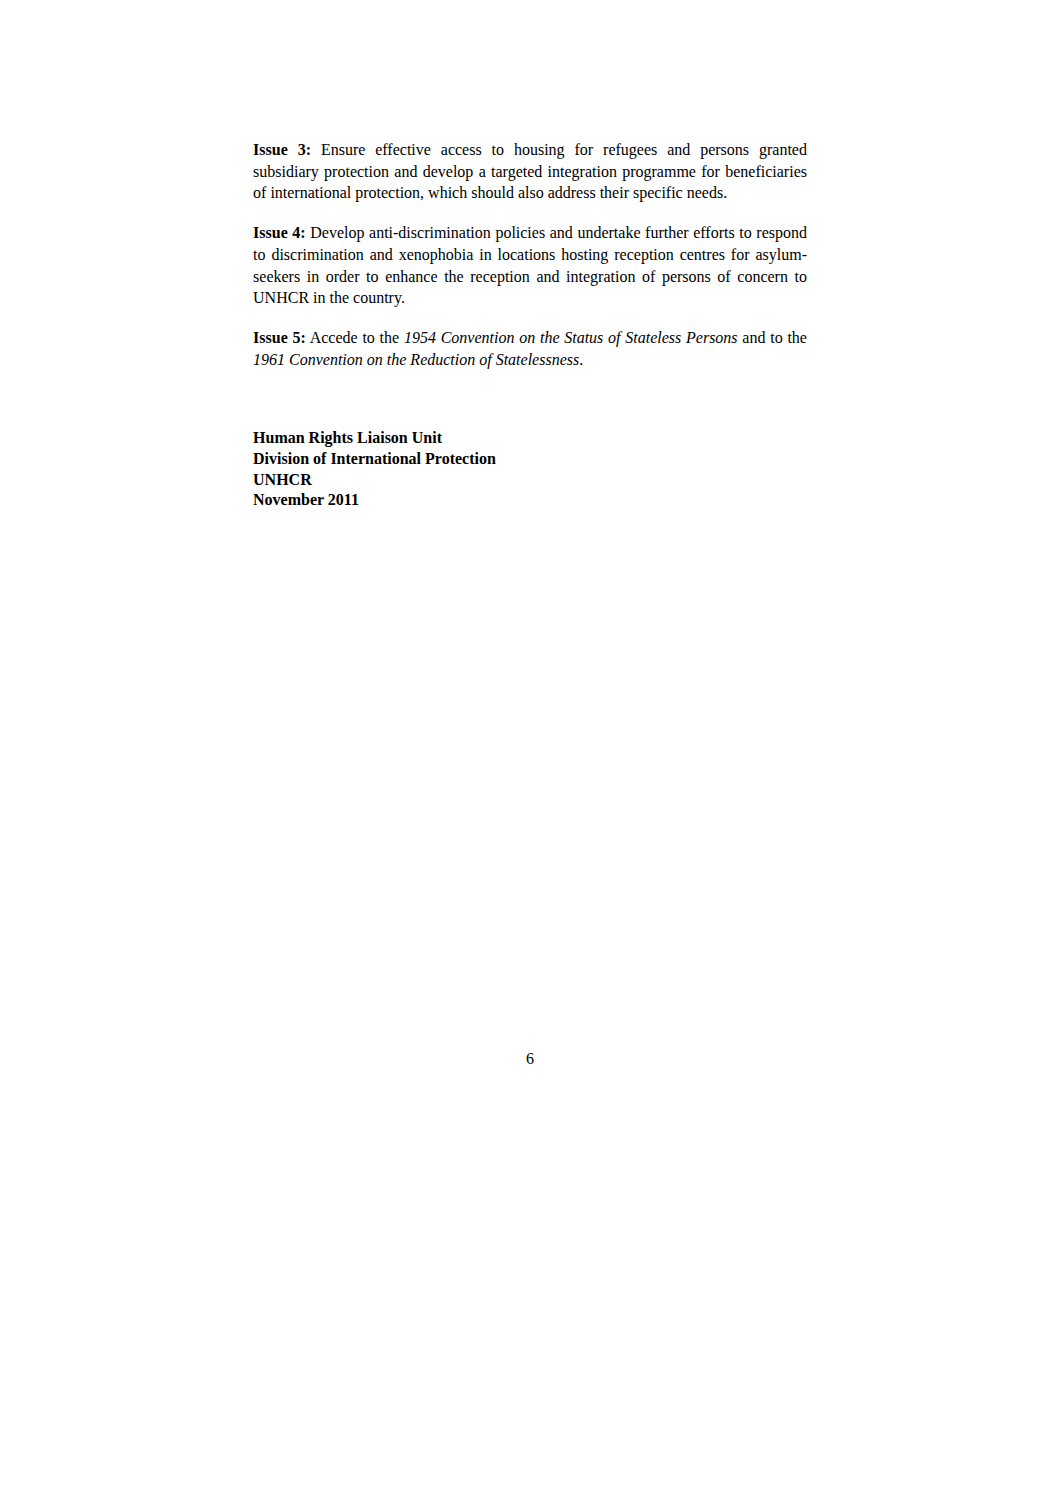Issue 3: Ensure effective access to housing for refugees and persons granted subsidiary protection and develop a targeted integration programme for beneficiaries of international protection, which should also address their specific needs.
Issue 4: Develop anti-discrimination policies and undertake further efforts to respond to discrimination and xenophobia in locations hosting reception centres for asylum-seekers in order to enhance the reception and integration of persons of concern to UNHCR in the country.
Issue 5: Accede to the 1954 Convention on the Status of Stateless Persons and to the 1961 Convention on the Reduction of Statelessness.
Human Rights Liaison Unit
Division of International Protection
UNHCR
November 2011
6